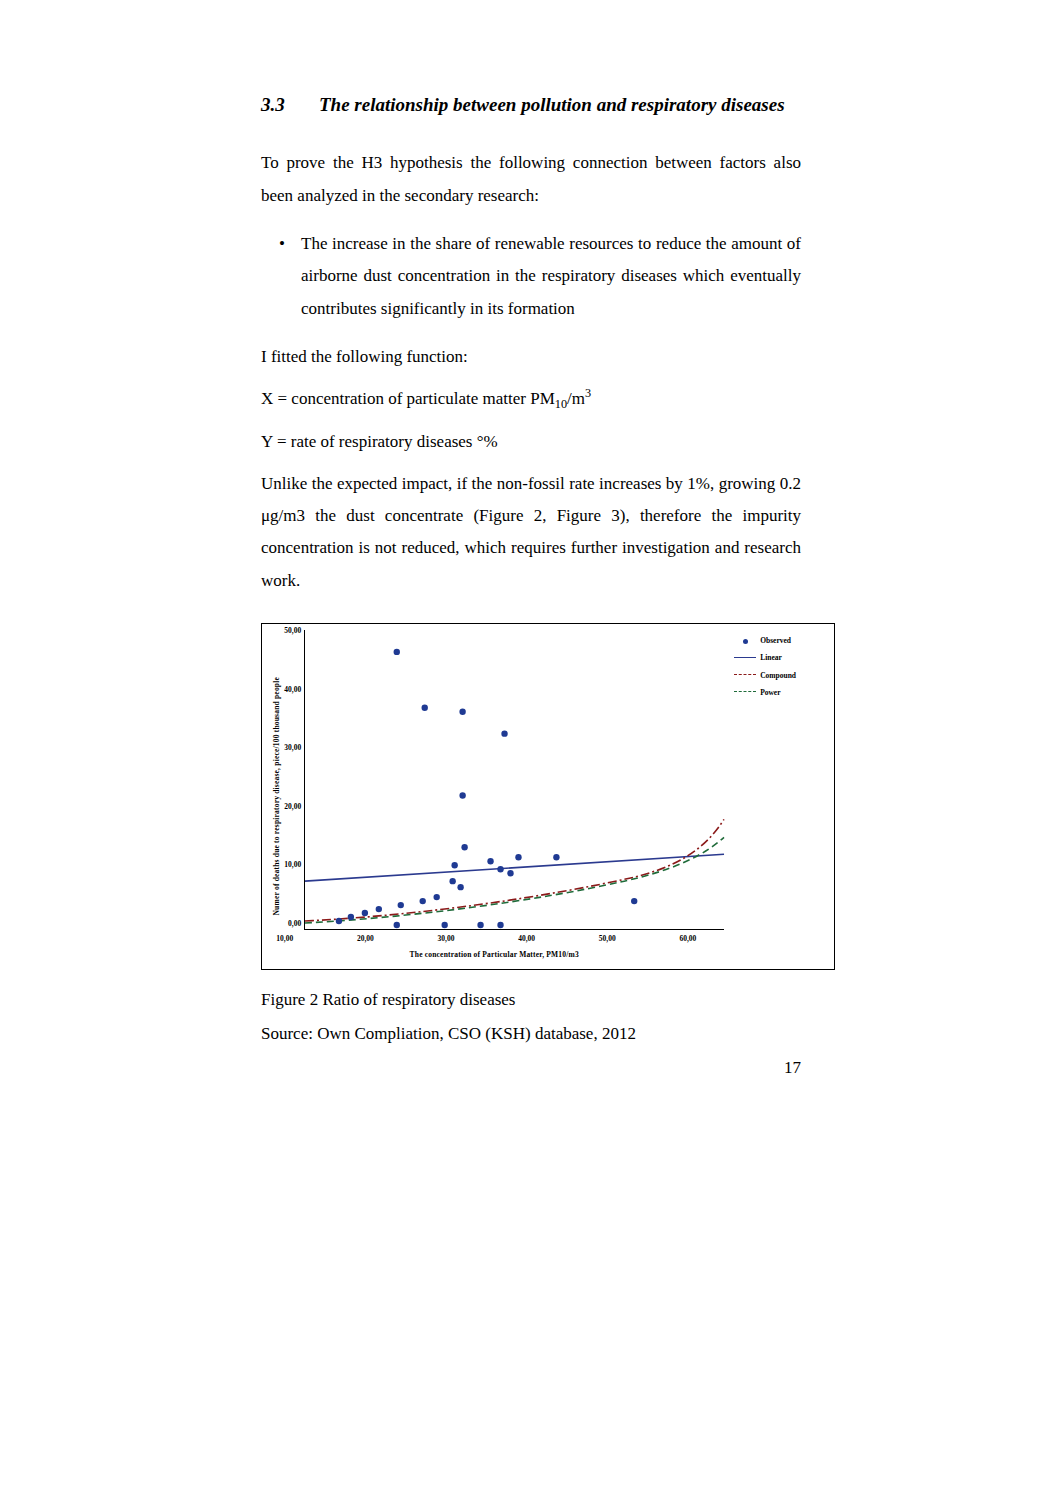3.3 The relationship between pollution and respiratory diseases
To prove the H3 hypothesis the following connection between factors also been analyzed in the secondary research:
The increase in the share of renewable resources to reduce the amount of airborne dust concentration in the respiratory diseases which eventually contributes significantly in its formation
I fitted the following function:
X = concentration of particulate matter PM10/m3
Y = rate of respiratory diseases °%
Unlike the expected impact, if the non-fossil rate increases by 1%, growing 0.2 μg/m3 the dust concentrate (Figure 2, Figure 3), therefore the impurity concentration is not reduced, which requires further investigation and research work.
Numer of deaths due to respiratory disease, piece/100 thousand people
50,00 40,00 30,00 20,00 10,00 0,00
10,00 20,00 30,00 40,00 50,00 60,00
The concentration of Particular Matter, PM10/m3
Observed
Linear
Compound
Power
Figure 2 Ratio of respiratory diseases
Source: Own Compliation, CSO (KSH) database, 2012
17